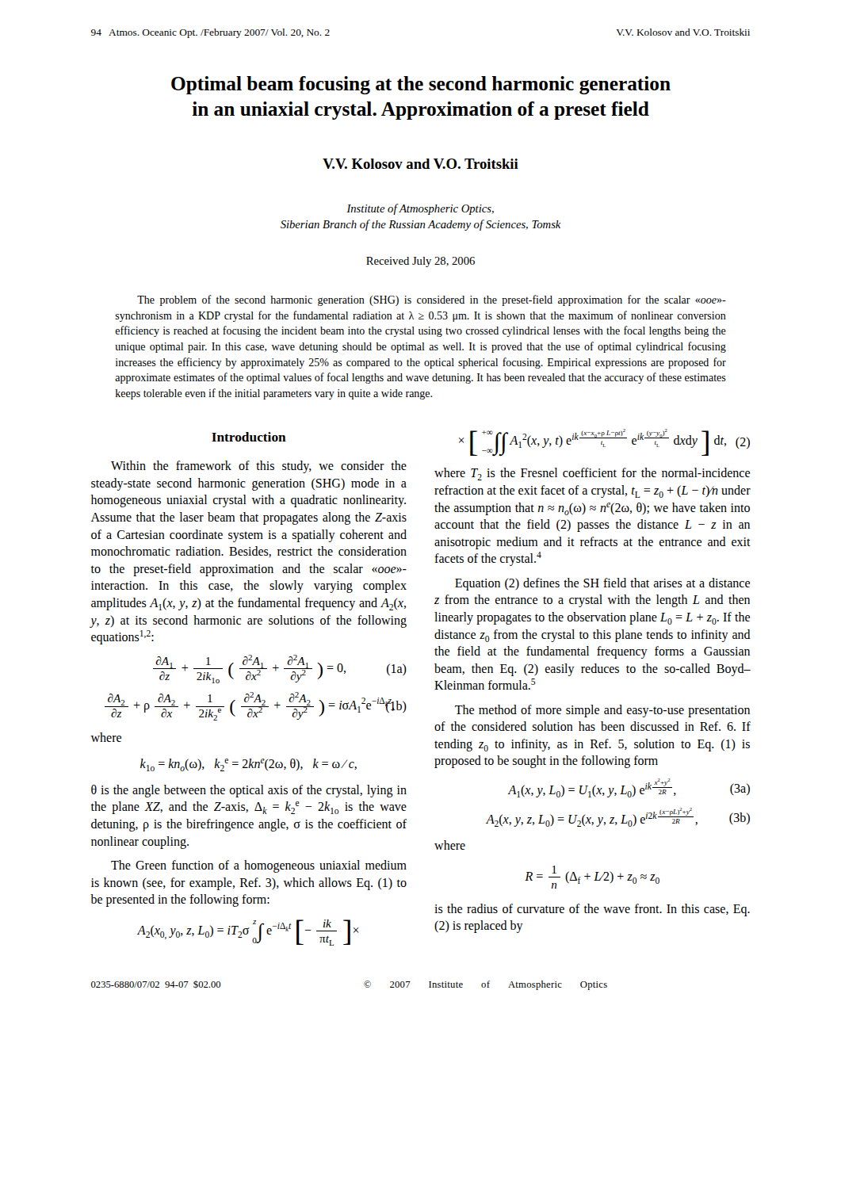94 Atmos. Oceanic Opt. /February 2007/ Vol. 20, No. 2
V.V. Kolosov and V.O. Troitskii
Optimal beam focusing at the second harmonic generation
in an uniaxial crystal. Approximation of a preset field
V.V. Kolosov and V.O. Troitskii
Institute of Atmospheric Optics,
Siberian Branch of the Russian Academy of Sciences, Tomsk
Received July 28, 2006
The problem of the second harmonic generation (SHG) is considered in the preset-field approximation for the scalar «ooe»-synchronism in a KDP crystal for the fundamental radiation at λ ≥ 0.53 μm. It is shown that the maximum of nonlinear conversion efficiency is reached at focusing the incident beam into the crystal using two crossed cylindrical lenses with the focal lengths being the unique optimal pair. In this case, wave detuning should be optimal as well. It is proved that the use of optimal cylindrical focusing increases the efficiency by approximately 25% as compared to the optical spherical focusing. Empirical expressions are proposed for approximate estimates of the optimal values of focal lengths and wave detuning. It has been revealed that the accuracy of these estimates keeps tolerable even if the initial parameters vary in quite a wide range.
Introduction
Within the framework of this study, we consider the steady-state second harmonic generation (SHG) mode in a homogeneous uniaxial crystal with a quadratic nonlinearity. Assume that the laser beam that propagates along the Z-axis of a Cartesian coordinate system is a spatially coherent and monochromatic radiation. Besides, restrict the consideration to the preset-field approximation and the scalar «ooe»-interaction. In this case, the slowly varying complex amplitudes A1(x, y, z) at the fundamental frequency and A2(x, y, z) at its second harmonic are solutions of the following equations1,2:
∂A1∂z + 12ik1o ( ∂2A1∂x2 + ∂2A1∂y2 ) = 0, (1a)
∂A2∂z + ρ ∂A2∂x + 12ik2e ( ∂2A2∂x2 + ∂2A2∂y2 ) = iσA12e−i Δkz, (1b)
where
k1o = kno(ω), k2e = 2kne(2ω, θ), k = ω ∕ c,
θ is the angle between the optical axis of the crystal, lying in the plane XZ, and the Z-axis, Δk = k2e − 2k1o is the wave detuning, ρ is the birefringence angle, σ is the coefficient of nonlinear coupling.
The Green function of a homogeneous uniaxial medium is known (see, for example, Ref. 3), which allows Eq. (1) to be presented in the following form:
A2(x0, y0, z, L0) = iT2σ z 0∫ e−i Δkt [− ik πtL ]×
× [ +∞ −∞∫∫ A12(x, y, t) eik(x−x0+ρ L−ρt)2 tL eik(y−y0)2 tL dxdy ] dt, (2)
where T2 is the Fresnel coefficient for the normal-incidence refraction at the exit facet of a crystal, tL = z0 + (L − t)∕n under the assumption that n ≈ no(ω) ≈ ne(2ω, θ); we have taken into account that the field (2) passes the distance L − z in an anisotropic medium and it refracts at the entrance and exit facets of the crystal.4
Equation (2) defines the SH field that arises at a distance z from the entrance to a crystal with the length L and then linearly propagates to the observation plane L0 = L + z0. If the distance z0 from the crystal to this plane tends to infinity and the field at the fundamental frequency forms a Gaussian beam, then Eq. (2) easily reduces to the so-called Boyd–Kleinman formula.5
The method of more simple and easy-to-use presentation of the considered solution has been discussed in Ref. 6. If tending z0 to infinity, as in Ref. 5, solution to Eq. (1) is proposed to be sought in the following form
A1(x, y, L0) = U1(x, y, L0) eik x2+y22R, (3a)
A2(x, y, z, L0) = U2(x, y, z, L0) ei2k(x−ρL)2+y22R, (3b)
where
R = 1 n (Δf + L∕2) + z0 ≈ z0
is the radius of curvature of the wave front. In this case, Eq. (2) is replaced by
0235-6880/07/02 94-07 $02.00
©2007 Institute of Atmospheric Optics